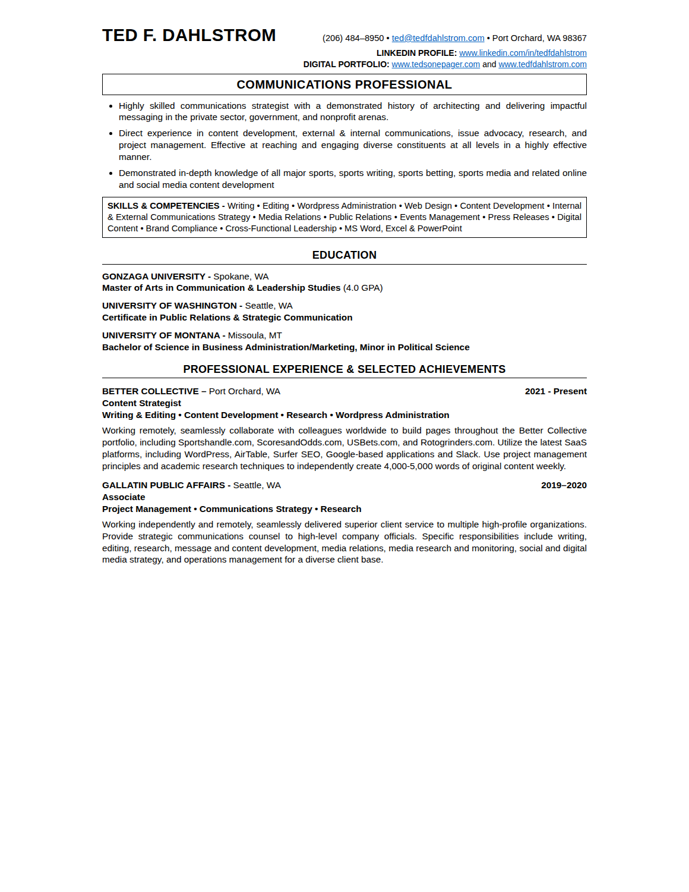TED F. DAHLSTROM
(206) 484–8950 • ted@tedfdahlstrom.com • Port Orchard, WA 98367
LINKEDIN PROFILE: www.linkedin.com/in/tedfdahlstrom
DIGITAL PORTFOLIO: www.tedsonepager.com and www.tedfdahlstrom.com
COMMUNICATIONS PROFESSIONAL
Highly skilled communications strategist with a demonstrated history of architecting and delivering impactful messaging in the private sector, government, and nonprofit arenas.
Direct experience in content development, external & internal communications, issue advocacy, research, and project management. Effective at reaching and engaging diverse constituents at all levels in a highly effective manner.
Demonstrated in-depth knowledge of all major sports, sports writing, sports betting, sports media and related online and social media content development
SKILLS & COMPETENCIES - Writing • Editing • Wordpress Administration • Web Design • Content Development • Internal & External Communications Strategy • Media Relations • Public Relations • Events Management • Press Releases • Digital Content • Brand Compliance • Cross-Functional Leadership • MS Word, Excel & PowerPoint
EDUCATION
GONZAGA UNIVERSITY - Spokane, WA
Master of Arts in Communication & Leadership Studies (4.0 GPA)
UNIVERSITY OF WASHINGTON - Seattle, WA
Certificate in Public Relations & Strategic Communication
UNIVERSITY OF MONTANA - Missoula, MT
Bachelor of Science in Business Administration/Marketing, Minor in Political Science
PROFESSIONAL EXPERIENCE & SELECTED ACHIEVEMENTS
BETTER COLLECTIVE – Port Orchard, WA 2021 - Present
Content Strategist
Writing & Editing • Content Development • Research • Wordpress Administration
Working remotely, seamlessly collaborate with colleagues worldwide to build pages throughout the Better Collective portfolio, including Sportshandle.com, ScoresandOdds.com, USBets.com, and Rotogrinders.com. Utilize the latest SaaS platforms, including WordPress, AirTable, Surfer SEO, Google-based applications and Slack. Use project management principles and academic research techniques to independently create 4,000-5,000 words of original content weekly.
GALLATIN PUBLIC AFFAIRS - Seattle, WA 2019–2020
Associate
Project Management • Communications Strategy • Research
Working independently and remotely, seamlessly delivered superior client service to multiple high-profile organizations. Provide strategic communications counsel to high-level company officials. Specific responsibilities include writing, editing, research, message and content development, media relations, media research and monitoring, social and digital media strategy, and operations management for a diverse client base.